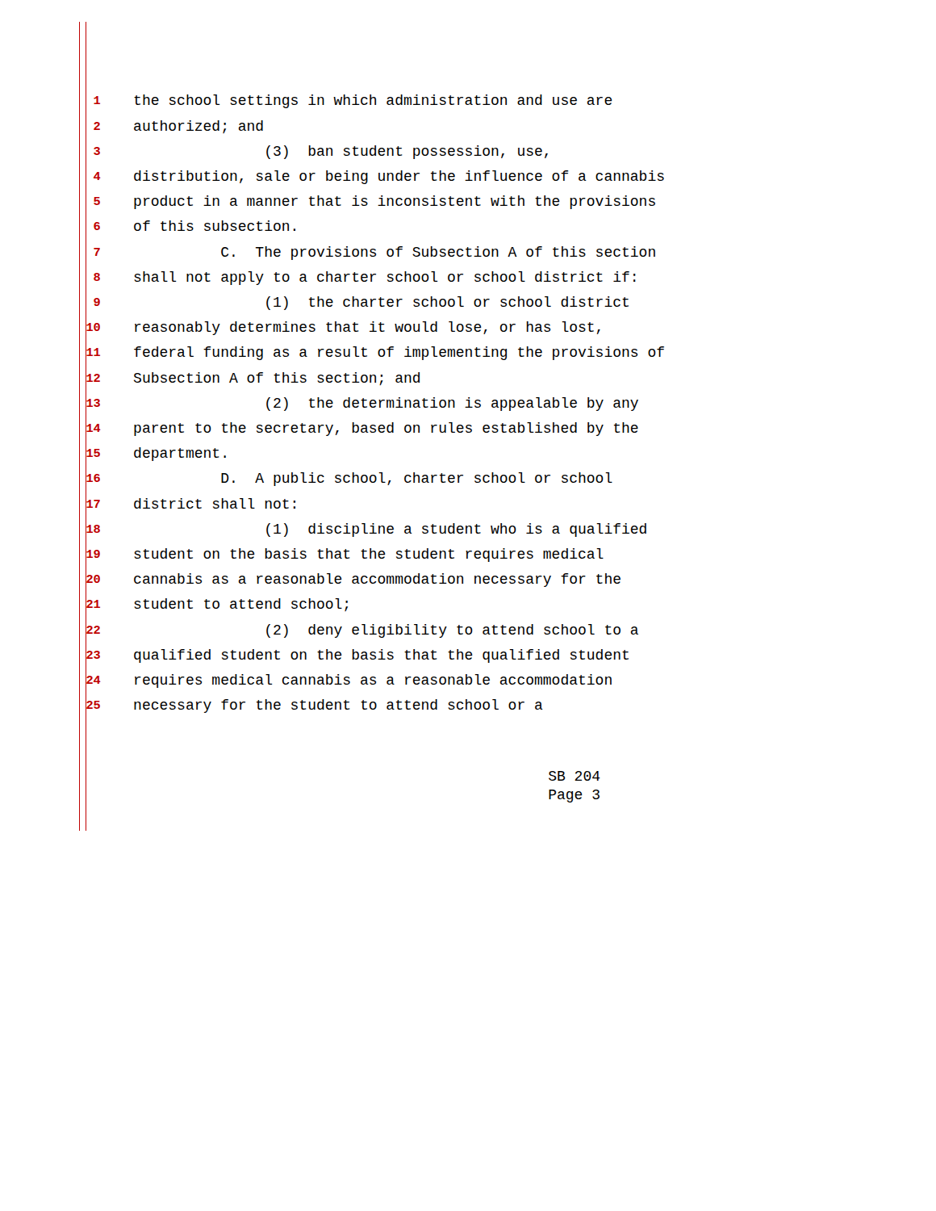the school settings in which administration and use are
authorized; and
(3) ban student possession, use,
distribution, sale or being under the influence of a cannabis
product in a manner that is inconsistent with the provisions
of this subsection.
C. The provisions of Subsection A of this section
shall not apply to a charter school or school district if:
(1) the charter school or school district
reasonably determines that it would lose, or has lost,
federal funding as a result of implementing the provisions of
Subsection A of this section; and
(2) the determination is appealable by any
parent to the secretary, based on rules established by the
department.
D. A public school, charter school or school
district shall not:
(1) discipline a student who is a qualified
student on the basis that the student requires medical
cannabis as a reasonable accommodation necessary for the
student to attend school;
(2) deny eligibility to attend school to a
qualified student on the basis that the qualified student
requires medical cannabis as a reasonable accommodation
necessary for the student to attend school or a
SB 204
Page 3